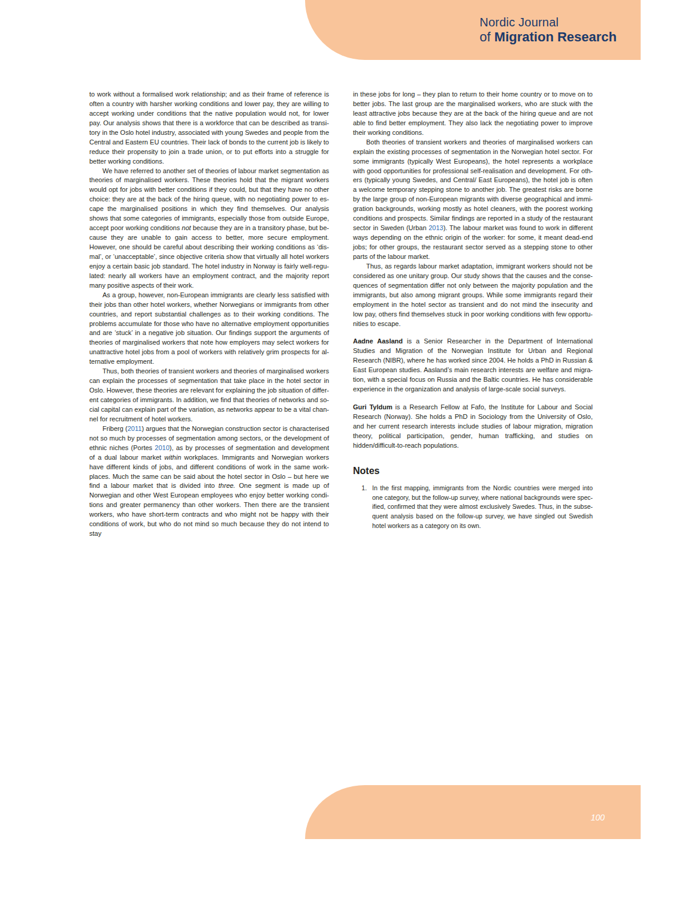Nordic Journal
of Migration Research
to work without a formalised work relationship; and as their frame of reference is often a country with harsher working conditions and lower pay, they are willing to accept working under conditions that the native population would not, for lower pay. Our analysis shows that there is a workforce that can be described as transitory in the Oslo hotel industry, associated with young Swedes and people from the Central and Eastern EU countries. Their lack of bonds to the current job is likely to reduce their propensity to join a trade union, or to put efforts into a struggle for better working conditions.
We have referred to another set of theories of labour market segmentation as theories of marginalised workers. These theories hold that the migrant workers would opt for jobs with better conditions if they could, but that they have no other choice: they are at the back of the hiring queue, with no negotiating power to escape the marginalised positions in which they find themselves. Our analysis shows that some categories of immigrants, especially those from outside Europe, accept poor working conditions not because they are in a transitory phase, but because they are unable to gain access to better, more secure employment. However, one should be careful about describing their working conditions as ‘dismal’, or ‘unacceptable’, since objective criteria show that virtually all hotel workers enjoy a certain basic job standard. The hotel industry in Norway is fairly well-regulated: nearly all workers have an employment contract, and the majority report many positive aspects of their work.
As a group, however, non-European immigrants are clearly less satisfied with their jobs than other hotel workers, whether Norwegians or immigrants from other countries, and report substantial challenges as to their working conditions. The problems accumulate for those who have no alternative employment opportunities and are ‘stuck’ in a negative job situation. Our findings support the arguments of theories of marginalised workers that note how employers may select workers for unattractive hotel jobs from a pool of workers with relatively grim prospects for alternative employment.
Thus, both theories of transient workers and theories of marginalised workers can explain the processes of segmentation that take place in the hotel sector in Oslo. However, these theories are relevant for explaining the job situation of different categories of immigrants. In addition, we find that theories of networks and social capital can explain part of the variation, as networks appear to be a vital channel for recruitment of hotel workers.
Friberg (2011) argues that the Norwegian construction sector is characterised not so much by processes of segmentation among sectors, or the development of ethnic niches (Portes 2010), as by processes of segmentation and development of a dual labour market within workplaces. Immigrants and Norwegian workers have different kinds of jobs, and different conditions of work in the same workplaces. Much the same can be said about the hotel sector in Oslo – but here we find a labour market that is divided into three. One segment is made up of Norwegian and other West European employees who enjoy better working conditions and greater permanency than other workers. Then there are the transient workers, who have short-term contracts and who might not be happy with their conditions of work, but who do not mind so much because they do not intend to stay
in these jobs for long – they plan to return to their home country or to move on to better jobs. The last group are the marginalised workers, who are stuck with the least attractive jobs because they are at the back of the hiring queue and are not able to find better employment. They also lack the negotiating power to improve their working conditions.
Both theories of transient workers and theories of marginalised workers can explain the existing processes of segmentation in the Norwegian hotel sector. For some immigrants (typically West Europeans), the hotel represents a workplace with good opportunities for professional self-realisation and development. For others (typically young Swedes, and Central/ East Europeans), the hotel job is often a welcome temporary stepping stone to another job. The greatest risks are borne by the large group of non-European migrants with diverse geographical and immigration backgrounds, working mostly as hotel cleaners, with the poorest working conditions and prospects. Similar findings are reported in a study of the restaurant sector in Sweden (Urban 2013). The labour market was found to work in different ways depending on the ethnic origin of the worker: for some, it meant dead-end jobs; for other groups, the restaurant sector served as a stepping stone to other parts of the labour market.
Thus, as regards labour market adaptation, immigrant workers should not be considered as one unitary group. Our study shows that the causes and the consequences of segmentation differ not only between the majority population and the immigrants, but also among migrant groups. While some immigrants regard their employment in the hotel sector as transient and do not mind the insecurity and low pay, others find themselves stuck in poor working conditions with few opportunities to escape.
Aadne Aasland is a Senior Researcher in the Department of International Studies and Migration of the Norwegian Institute for Urban and Regional Research (NIBR), where he has worked since 2004. He holds a PhD in Russian & East European studies. Aasland’s main research interests are welfare and migration, with a special focus on Russia and the Baltic countries. He has considerable experience in the organization and analysis of large-scale social surveys.
Guri Tyldum is a Research Fellow at Fafo, the Institute for Labour and Social Research (Norway). She holds a PhD in Sociology from the University of Oslo, and her current research interests include studies of labour migration, migration theory, political participation, gender, human trafficking, and studies on hidden/difficult-to-reach populations.
Notes
In the first mapping, immigrants from the Nordic countries were merged into one category, but the follow-up survey, where national backgrounds were specified, confirmed that they were almost exclusively Swedes. Thus, in the subsequent analysis based on the follow-up survey, we have singled out Swedish hotel workers as a category on its own.
100